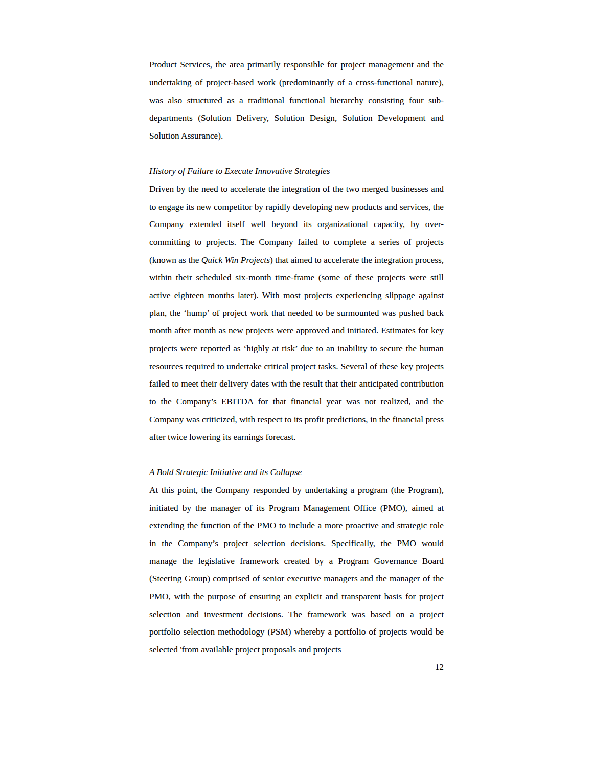Product Services, the area primarily responsible for project management and the undertaking of project-based work (predominantly of a cross-functional nature), was also structured as a traditional functional hierarchy consisting four sub-departments (Solution Delivery, Solution Design, Solution Development and Solution Assurance).
History of Failure to Execute Innovative Strategies
Driven by the need to accelerate the integration of the two merged businesses and to engage its new competitor by rapidly developing new products and services, the Company extended itself well beyond its organizational capacity, by over-committing to projects. The Company failed to complete a series of projects (known as the Quick Win Projects) that aimed to accelerate the integration process, within their scheduled six-month time-frame (some of these projects were still active eighteen months later). With most projects experiencing slippage against plan, the ‘hump’ of project work that needed to be surmounted was pushed back month after month as new projects were approved and initiated. Estimates for key projects were reported as ‘highly at risk’ due to an inability to secure the human resources required to undertake critical project tasks. Several of these key projects failed to meet their delivery dates with the result that their anticipated contribution to the Company’s EBITDA for that financial year was not realized, and the Company was criticized, with respect to its profit predictions, in the financial press after twice lowering its earnings forecast.
A Bold Strategic Initiative and its Collapse
At this point, the Company responded by undertaking a program (the Program), initiated by the manager of its Program Management Office (PMO), aimed at extending the function of the PMO to include a more proactive and strategic role in the Company’s project selection decisions. Specifically, the PMO would manage the legislative framework created by a Program Governance Board (Steering Group) comprised of senior executive managers and the manager of the PMO, with the purpose of ensuring an explicit and transparent basis for project selection and investment decisions. The framework was based on a project portfolio selection methodology (PSM) whereby a portfolio of projects would be selected 'from available project proposals and projects
12